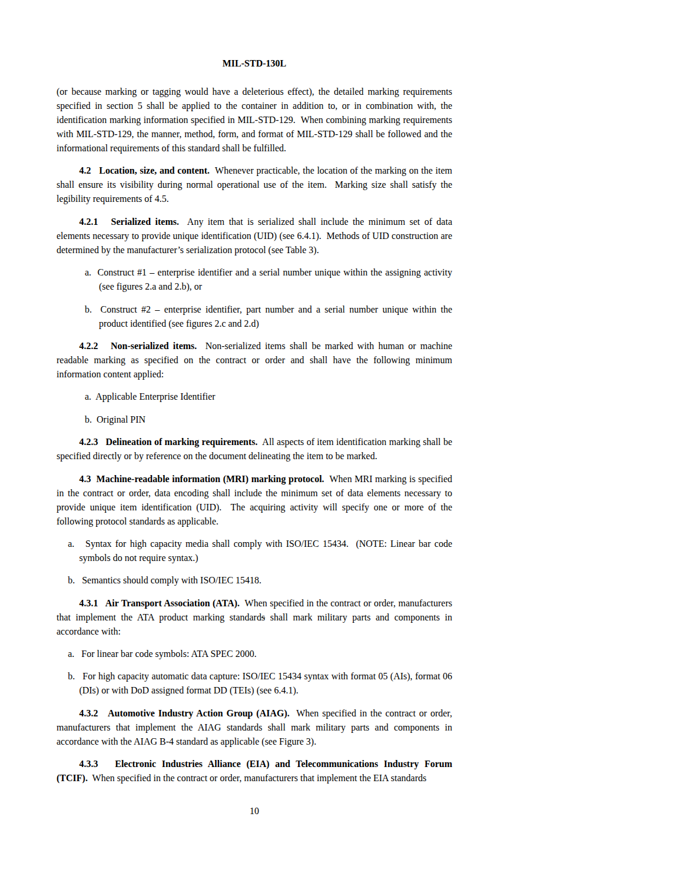MIL-STD-130L
(or because marking or tagging would have a deleterious effect), the detailed marking requirements specified in section 5 shall be applied to the container in addition to, or in combination with, the identification marking information specified in MIL-STD-129. When combining marking requirements with MIL-STD-129, the manner, method, form, and format of MIL-STD-129 shall be followed and the informational requirements of this standard shall be fulfilled.
4.2 Location, size, and content. Whenever practicable, the location of the marking on the item shall ensure its visibility during normal operational use of the item. Marking size shall satisfy the legibility requirements of 4.5.
4.2.1 Serialized items. Any item that is serialized shall include the minimum set of data elements necessary to provide unique identification (UID) (see 6.4.1). Methods of UID construction are determined by the manufacturer’s serialization protocol (see Table 3).
a. Construct #1 – enterprise identifier and a serial number unique within the assigning activity (see figures 2.a and 2.b), or
b. Construct #2 – enterprise identifier, part number and a serial number unique within the product identified (see figures 2.c and 2.d)
4.2.2 Non-serialized items. Non-serialized items shall be marked with human or machine readable marking as specified on the contract or order and shall have the following minimum information content applied:
a. Applicable Enterprise Identifier
b. Original PIN
4.2.3 Delineation of marking requirements. All aspects of item identification marking shall be specified directly or by reference on the document delineating the item to be marked.
4.3 Machine-readable information (MRI) marking protocol. When MRI marking is specified in the contract or order, data encoding shall include the minimum set of data elements necessary to provide unique item identification (UID). The acquiring activity will specify one or more of the following protocol standards as applicable.
a. Syntax for high capacity media shall comply with ISO/IEC 15434. (NOTE: Linear bar code symbols do not require syntax.)
b. Semantics should comply with ISO/IEC 15418.
4.3.1 Air Transport Association (ATA). When specified in the contract or order, manufacturers that implement the ATA product marking standards shall mark military parts and components in accordance with:
a. For linear bar code symbols: ATA SPEC 2000.
b. For high capacity automatic data capture: ISO/IEC 15434 syntax with format 05 (AIs), format 06 (DIs) or with DoD assigned format DD (TEIs) (see 6.4.1).
4.3.2 Automotive Industry Action Group (AIAG). When specified in the contract or order, manufacturers that implement the AIAG standards shall mark military parts and components in accordance with the AIAG B-4 standard as applicable (see Figure 3).
4.3.3 Electronic Industries Alliance (EIA) and Telecommunications Industry Forum (TCIF). When specified in the contract or order, manufacturers that implement the EIA standards
10